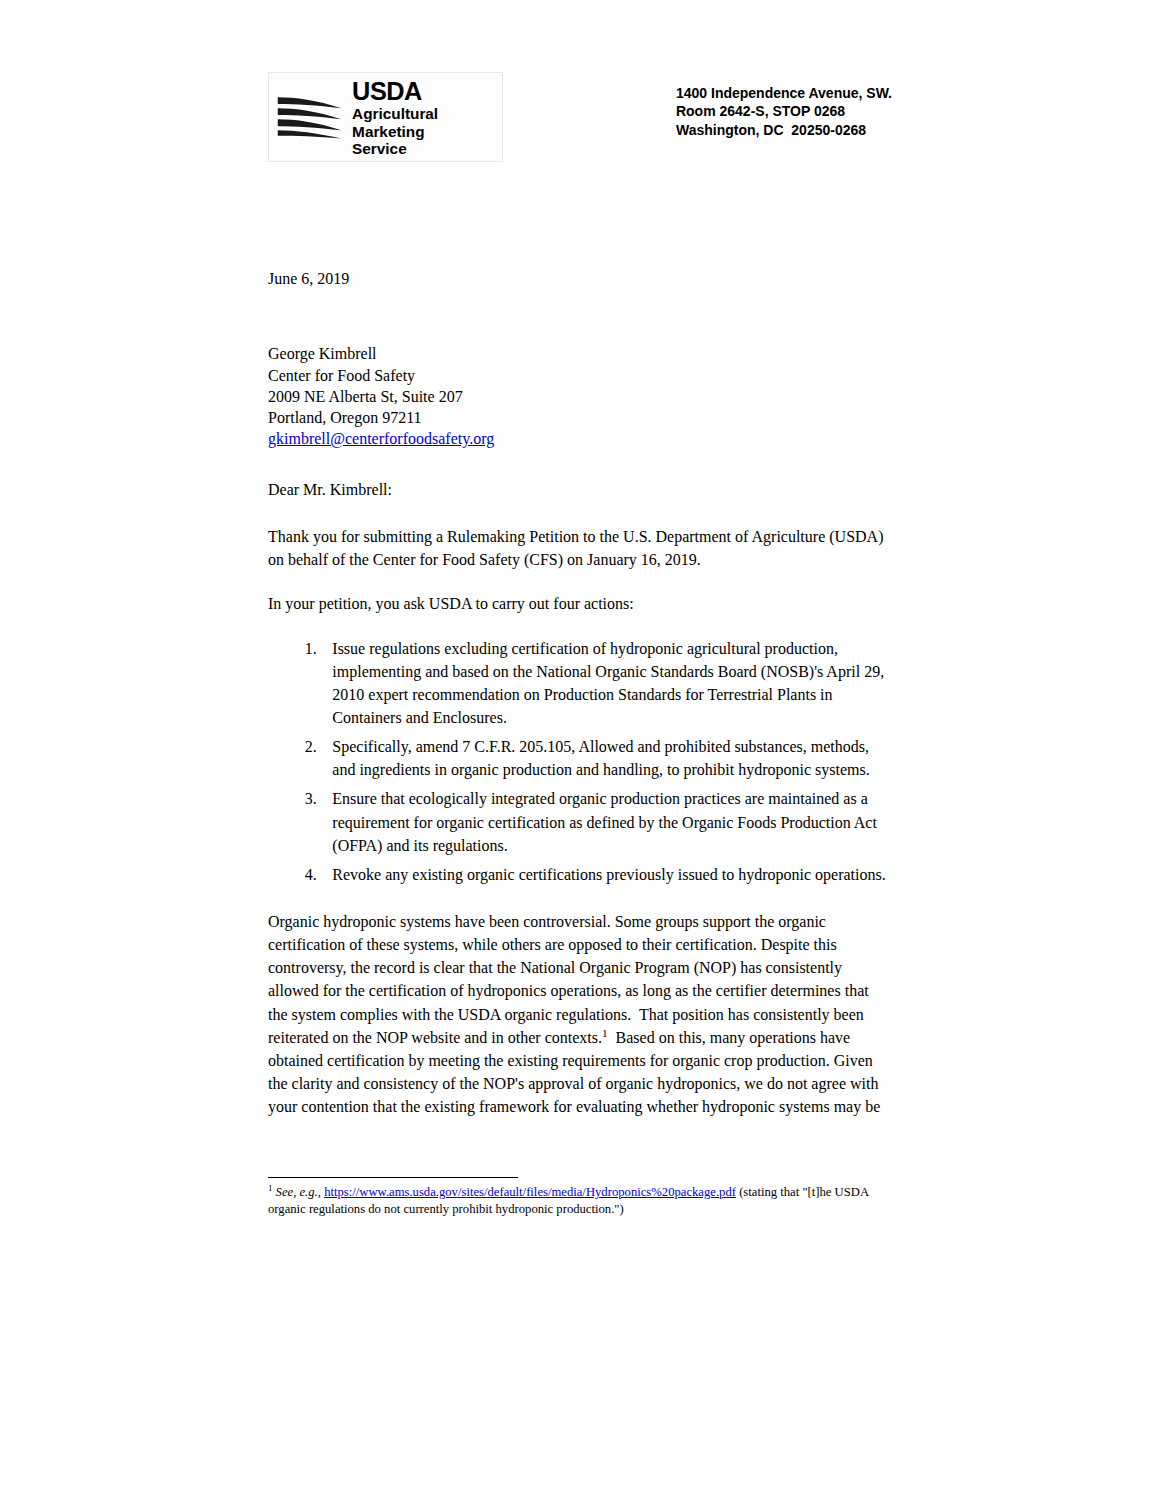USDA
Agricultural
Marketing
Service
1400 Independence Avenue, SW.
Room 2642-S, STOP 0268
Washington, DC 20250-0268
June 6, 2019
George Kimbrell
Center for Food Safety
2009 NE Alberta St, Suite 207
Portland, Oregon 97211
gkimbrell@centerforfoodsafety.org
Dear Mr. Kimbrell:
Thank you for submitting a Rulemaking Petition to the U.S. Department of Agriculture (USDA) on behalf of the Center for Food Safety (CFS) on January 16, 2019.
In your petition, you ask USDA to carry out four actions:
Issue regulations excluding certification of hydroponic agricultural production, implementing and based on the National Organic Standards Board (NOSB)'s April 29, 2010 expert recommendation on Production Standards for Terrestrial Plants in Containers and Enclosures.
Specifically, amend 7 C.F.R. 205.105, Allowed and prohibited substances, methods, and ingredients in organic production and handling, to prohibit hydroponic systems.
Ensure that ecologically integrated organic production practices are maintained as a requirement for organic certification as defined by the Organic Foods Production Act (OFPA) and its regulations.
Revoke any existing organic certifications previously issued to hydroponic operations.
Organic hydroponic systems have been controversial. Some groups support the organic certification of these systems, while others are opposed to their certification. Despite this controversy, the record is clear that the National Organic Program (NOP) has consistently allowed for the certification of hydroponics operations, as long as the certifier determines that the system complies with the USDA organic regulations. That position has consistently been reiterated on the NOP website and in other contexts.1 Based on this, many operations have obtained certification by meeting the existing requirements for organic crop production. Given the clarity and consistency of the NOP's approval of organic hydroponics, we do not agree with your contention that the existing framework for evaluating whether hydroponic systems may be
1 See, e.g., https://www.ams.usda.gov/sites/default/files/media/Hydroponics%20package.pdf (stating that "[t]he USDA organic regulations do not currently prohibit hydroponic production.")